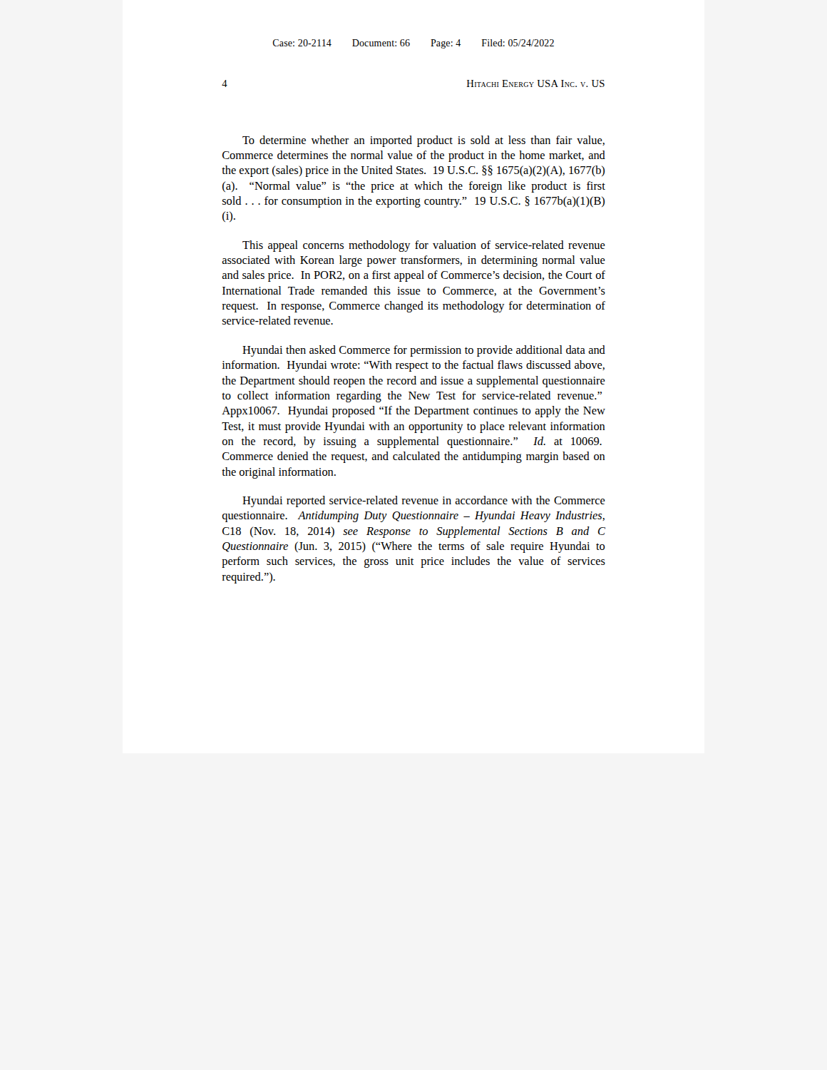Case: 20-2114 Document: 66 Page: 4 Filed: 05/24/2022
4 Hitachi Energy USA Inc. v. US
To determine whether an imported product is sold at less than fair value, Commerce determines the normal value of the product in the home market, and the export (sales) price in the United States. 19 U.S.C. §§ 1675(a)(2)(A), 1677(b)(a). “Normal value” is “the price at which the foreign like product is first sold . . . for consumption in the exporting country.” 19 U.S.C. § 1677b(a)(1)(B)(i).
This appeal concerns methodology for valuation of service-related revenue associated with Korean large power transformers, in determining normal value and sales price. In POR2, on a first appeal of Commerce’s decision, the Court of International Trade remanded this issue to Commerce, at the Government’s request. In response, Commerce changed its methodology for determination of service-related revenue.
Hyundai then asked Commerce for permission to provide additional data and information. Hyundai wrote: “With respect to the factual flaws discussed above, the Department should reopen the record and issue a supplemental questionnaire to collect information regarding the New Test for service-related revenue.” Appx10067. Hyundai proposed “If the Department continues to apply the New Test, it must provide Hyundai with an opportunity to place relevant information on the record, by issuing a supplemental questionnaire.” Id. at 10069. Commerce denied the request, and calculated the antidumping margin based on the original information.
Hyundai reported service-related revenue in accordance with the Commerce questionnaire. Antidumping Duty Questionnaire – Hyundai Heavy Industries, C18 (Nov. 18, 2014) see Response to Supplemental Sections B and C Questionnaire (Jun. 3, 2015) (“Where the terms of sale require Hyundai to perform such services, the gross unit price includes the value of services required.”).